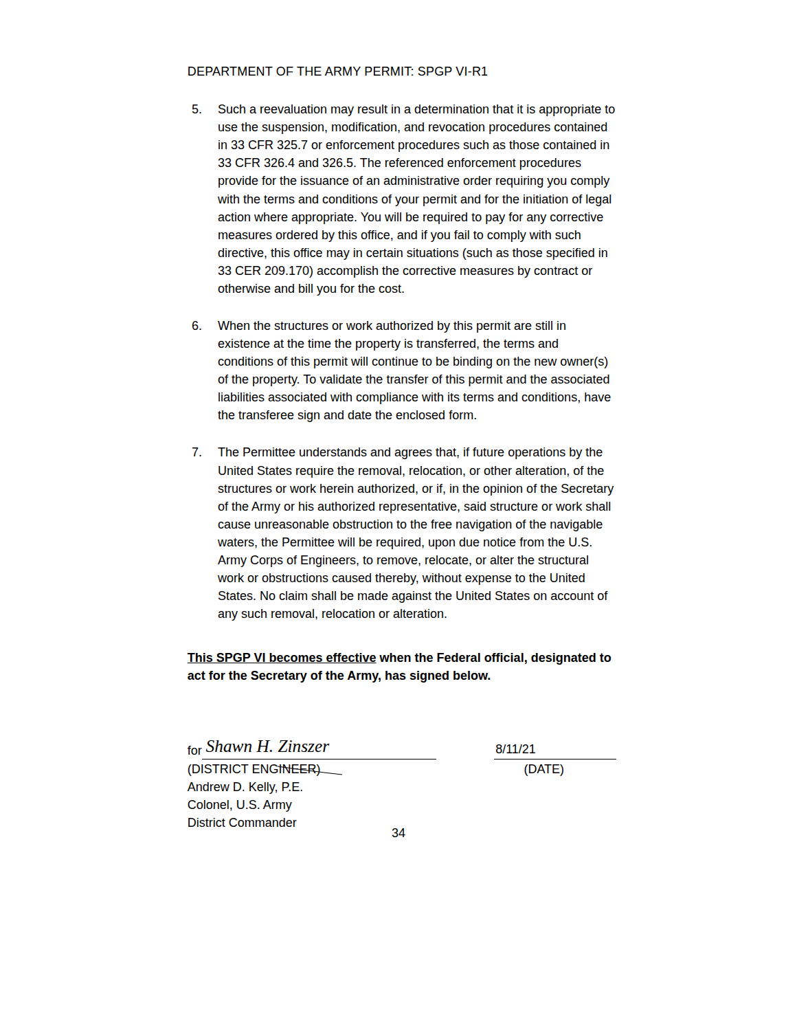DEPARTMENT OF THE ARMY PERMIT: SPGP VI-R1
5. Such a reevaluation may result in a determination that it is appropriate to use the suspension, modification, and revocation procedures contained in 33 CFR 325.7 or enforcement procedures such as those contained in 33 CFR 326.4 and 326.5. The referenced enforcement procedures provide for the issuance of an administrative order requiring you comply with the terms and conditions of your permit and for the initiation of legal action where appropriate. You will be required to pay for any corrective measures ordered by this office, and if you fail to comply with such directive, this office may in certain situations (such as those specified in 33 CER 209.170) accomplish the corrective measures by contract or otherwise and bill you for the cost.
6. When the structures or work authorized by this permit are still in existence at the time the property is transferred, the terms and conditions of this permit will continue to be binding on the new owner(s) of the property. To validate the transfer of this permit and the associated liabilities associated with compliance with its terms and conditions, have the transferee sign and date the enclosed form.
7. The Permittee understands and agrees that, if future operations by the United States require the removal, relocation, or other alteration, of the structures or work herein authorized, or if, in the opinion of the Secretary of the Army or his authorized representative, said structure or work shall cause unreasonable obstruction to the free navigation of the navigable waters, the Permittee will be required, upon due notice from the U.S. Army Corps of Engineers, to remove, relocate, or alter the structural work or obstructions caused thereby, without expense to the United States. No claim shall be made against the United States on account of any such removal, relocation or alteration.
This SPGP VI becomes effective when the Federal official, designated to act for the Secretary of the Army, has signed below.
for Shawn H. Zinszer
8/11/21
(DISTRICT ENGINEER)
(DATE)
Andrew D. Kelly, P.E.
Colonel, U.S. Army
District Commander
34